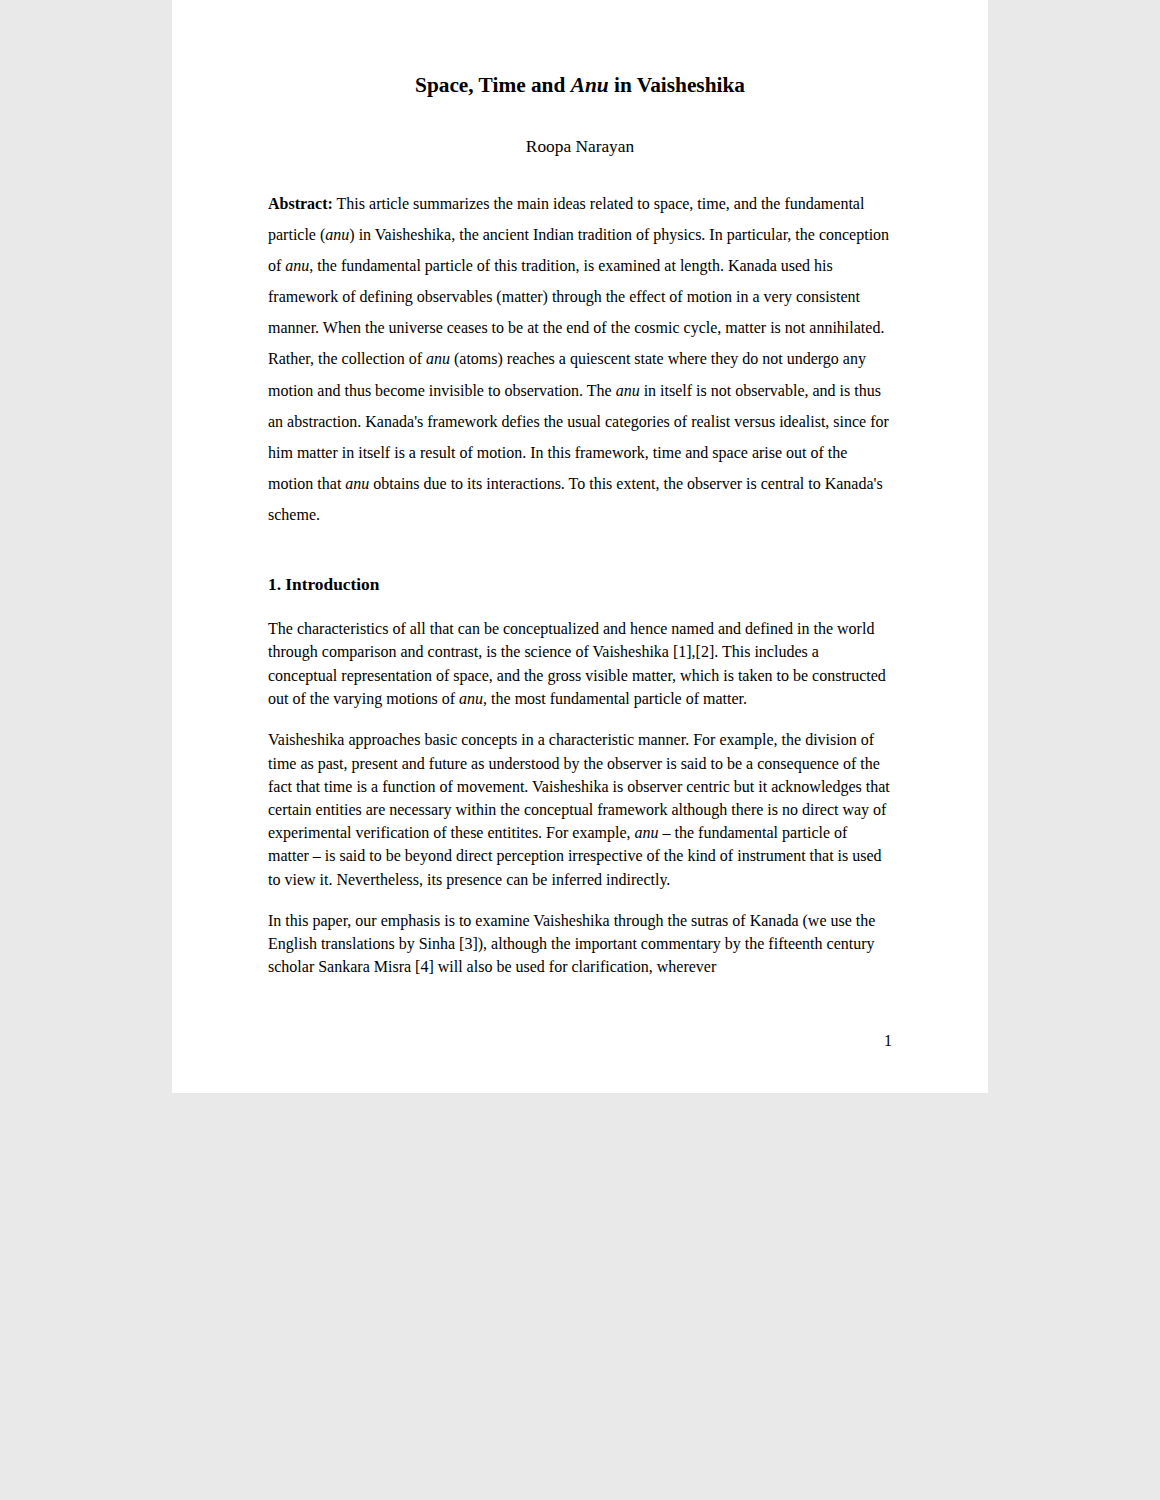Space, Time and Anu in Vaisheshika
Roopa Narayan
Abstract: This article summarizes the main ideas related to space, time, and the fundamental particle (anu) in Vaisheshika, the ancient Indian tradition of physics. In particular, the conception of anu, the fundamental particle of this tradition, is examined at length. Kanada used his framework of defining observables (matter) through the effect of motion in a very consistent manner. When the universe ceases to be at the end of the cosmic cycle, matter is not annihilated. Rather, the collection of anu (atoms) reaches a quiescent state where they do not undergo any motion and thus become invisible to observation. The anu in itself is not observable, and is thus an abstraction. Kanada's framework defies the usual categories of realist versus idealist, since for him matter in itself is a result of motion. In this framework, time and space arise out of the motion that anu obtains due to its interactions. To this extent, the observer is central to Kanada's scheme.
1. Introduction
The characteristics of all that can be conceptualized and hence named and defined in the world through comparison and contrast, is the science of Vaisheshika [1],[2]. This includes a conceptual representation of space, and the gross visible matter, which is taken to be constructed out of the varying motions of anu, the most fundamental particle of matter.
Vaisheshika approaches basic concepts in a characteristic manner. For example, the division of time as past, present and future as understood by the observer is said to be a consequence of the fact that time is a function of movement. Vaisheshika is observer centric but it acknowledges that certain entities are necessary within the conceptual framework although there is no direct way of experimental verification of these entitites. For example, anu – the fundamental particle of matter – is said to be beyond direct perception irrespective of the kind of instrument that is used to view it. Nevertheless, its presence can be inferred indirectly.
In this paper, our emphasis is to examine Vaisheshika through the sutras of Kanada (we use the English translations by Sinha [3]), although the important commentary by the fifteenth century scholar Sankara Misra [4] will also be used for clarification, wherever
1